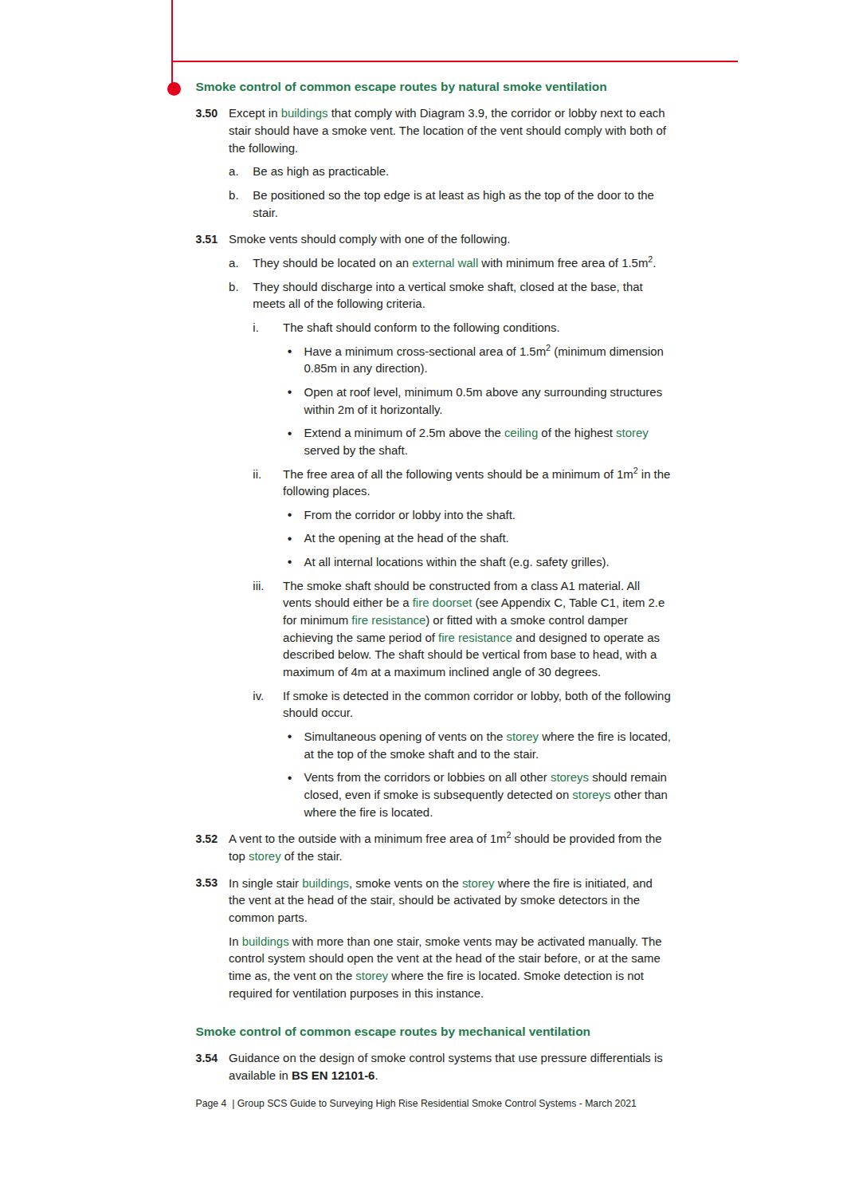Smoke control of common escape routes by natural smoke ventilation
3.50
Except in buildings that comply with Diagram 3.9, the corridor or lobby next to each stair should have a smoke vent. The location of the vent should comply with both of the following.
a. Be as high as practicable.
b. Be positioned so the top edge is at least as high as the top of the door to the stair.
3.51
Smoke vents should comply with one of the following.
a. They should be located on an external wall with minimum free area of 1.5m2.
b. They should discharge into a vertical smoke shaft, closed at the base, that meets all of the following criteria.
i. The shaft should conform to the following conditions.
Have a minimum cross-sectional area of 1.5m2 (minimum dimension 0.85m in any direction).
Open at roof level, minimum 0.5m above any surrounding structures within 2m of it horizontally.
Extend a minimum of 2.5m above the ceiling of the highest storey served by the shaft.
ii. The free area of all the following vents should be a minimum of 1m2 in the following places.
From the corridor or lobby into the shaft.
At the opening at the head of the shaft.
At all internal locations within the shaft (e.g. safety grilles).
iii. The smoke shaft should be constructed from a class A1 material. All vents should either be a fire doorset (see Appendix C, Table C1, item 2.e for minimum fire resistance) or fitted with a smoke control damper achieving the same period of fire resistance and designed to operate as described below. The shaft should be vertical from base to head, with a maximum of 4m at a maximum inclined angle of 30 degrees.
iv. If smoke is detected in the common corridor or lobby, both of the following should occur.
Simultaneous opening of vents on the storey where the fire is located, at the top of the smoke shaft and to the stair.
Vents from the corridors or lobbies on all other storeys should remain closed, even if smoke is subsequently detected on storeys other than where the fire is located.
3.52
A vent to the outside with a minimum free area of 1m2 should be provided from the top storey of the stair.
3.53
In single stair buildings, smoke vents on the storey where the fire is initiated, and the vent at the head of the stair, should be activated by smoke detectors in the common parts.
In buildings with more than one stair, smoke vents may be activated manually. The control system should open the vent at the head of the stair before, or at the same time as, the vent on the storey where the fire is located. Smoke detection is not required for ventilation purposes in this instance.
Smoke control of common escape routes by mechanical ventilation
3.54
Guidance on the design of smoke control systems that use pressure differentials is available in BS EN 12101-6.
Page 4 | Group SCS Guide to Surveying High Rise Residential Smoke Control Systems - March 2021